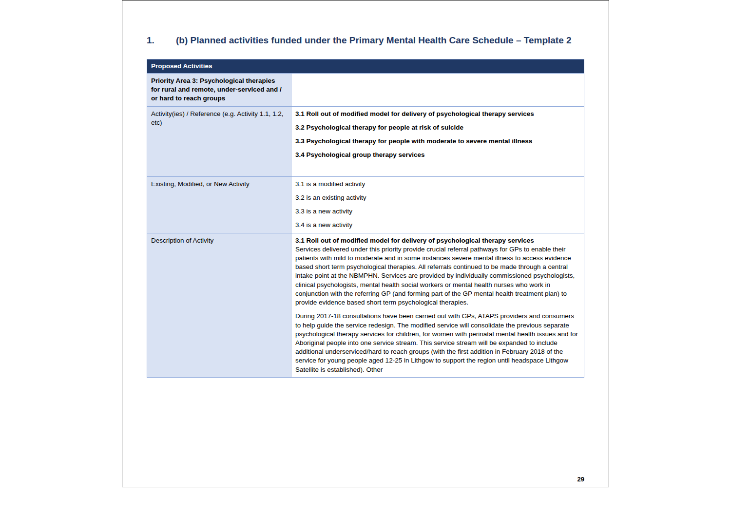1.(b) Planned activities funded under the Primary Mental Health Care Schedule – Template 2
| Proposed Activities |
| --- |
| Priority Area 3: Psychological therapies for rural and remote, under-serviced and / or hard to reach groups | |
| Activity(ies) / Reference (e.g. Activity 1.1, 1.2, etc) | 3.1 Roll out of modified model for delivery of psychological therapy services 3.2 Psychological therapy for people at risk of suicide 3.3 Psychological therapy for people with moderate to severe mental illness 3.4 Psychological group therapy services |
| Existing, Modified, or New Activity | 3.1 is a modified activity 3.2 is an existing activity 3.3 is a new activity 3.4 is a new activity |
| Description of Activity | 3.1 Roll out of modified model for delivery of psychological therapy services Services delivered under this priority provide crucial referral pathways for GPs to enable their patients with mild to moderate and in some instances severe mental illness to access evidence based short term psychological therapies. All referrals continued to be made through a central intake point at the NBMPHN. Services are provided by individually commissioned psychologists, clinical psychologists, mental health social workers or mental health nurses who work in conjunction with the referring GP (and forming part of the GP mental health treatment plan) to provide evidence based short term psychological therapies. During 2017-18 consultations have been carried out with GPs, ATAPS providers and consumers to help guide the service redesign. The modified service will consolidate the previous separate psychological therapy services for children, for women with perinatal mental health issues and for Aboriginal people into one service stream. This service stream will be expanded to include additional underserviced/hard to reach groups (with the first addition in February 2018 of the service for young people aged 12-25 in Lithgow to support the region until headspace Lithgow Satellite is established). Other |
29